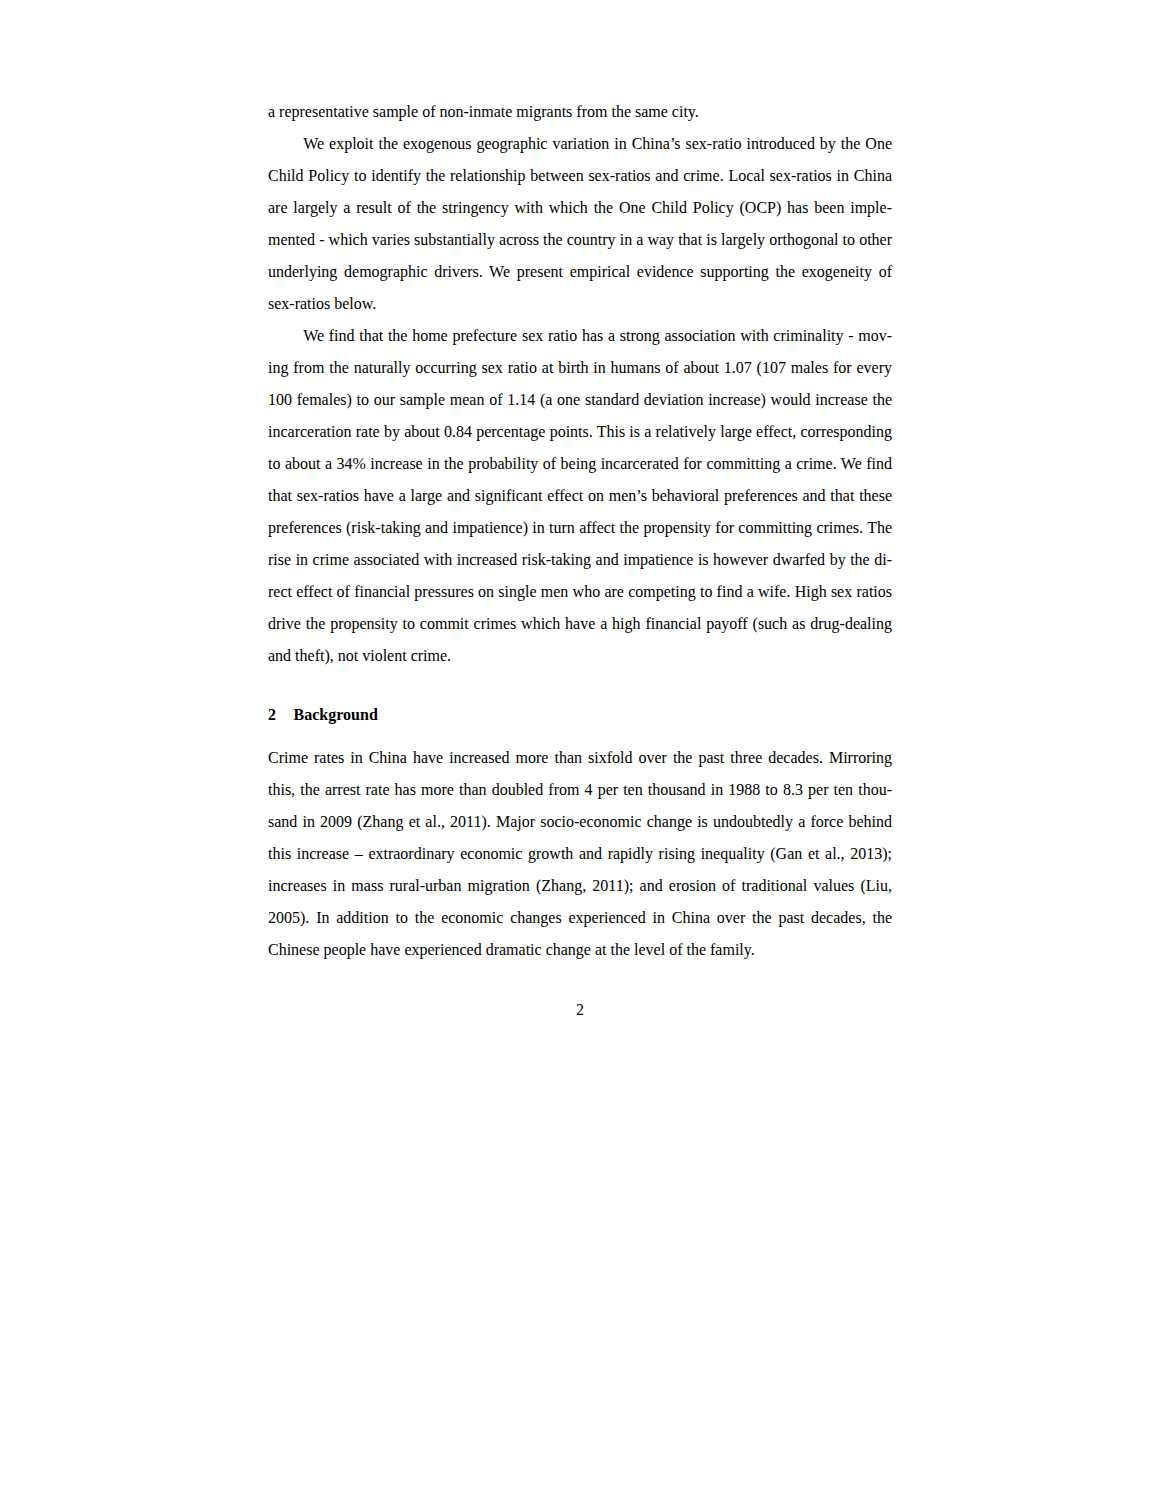a representative sample of non-inmate migrants from the same city.
We exploit the exogenous geographic variation in China’s sex-ratio introduced by the One Child Policy to identify the relationship between sex-ratios and crime. Local sex-ratios in China are largely a result of the stringency with which the One Child Policy (OCP) has been implemented - which varies substantially across the country in a way that is largely orthogonal to other underlying demographic drivers. We present empirical evidence supporting the exogeneity of sex-ratios below.
We find that the home prefecture sex ratio has a strong association with criminality - moving from the naturally occurring sex ratio at birth in humans of about 1.07 (107 males for every 100 females) to our sample mean of 1.14 (a one standard deviation increase) would increase the incarceration rate by about 0.84 percentage points. This is a relatively large effect, corresponding to about a 34% increase in the probability of being incarcerated for committing a crime. We find that sex-ratios have a large and significant effect on men’s behavioral preferences and that these preferences (risk-taking and impatience) in turn affect the propensity for committing crimes. The rise in crime associated with increased risk-taking and impatience is however dwarfed by the direct effect of financial pressures on single men who are competing to find a wife. High sex ratios drive the propensity to commit crimes which have a high financial payoff (such as drug-dealing and theft), not violent crime.
2 Background
Crime rates in China have increased more than sixfold over the past three decades. Mirroring this, the arrest rate has more than doubled from 4 per ten thousand in 1988 to 8.3 per ten thousand in 2009 (Zhang et al., 2011). Major socio-economic change is undoubtedly a force behind this increase – extraordinary economic growth and rapidly rising inequality (Gan et al., 2013); increases in mass rural-urban migration (Zhang, 2011); and erosion of traditional values (Liu, 2005). In addition to the economic changes experienced in China over the past decades, the Chinese people have experienced dramatic change at the level of the family.
2